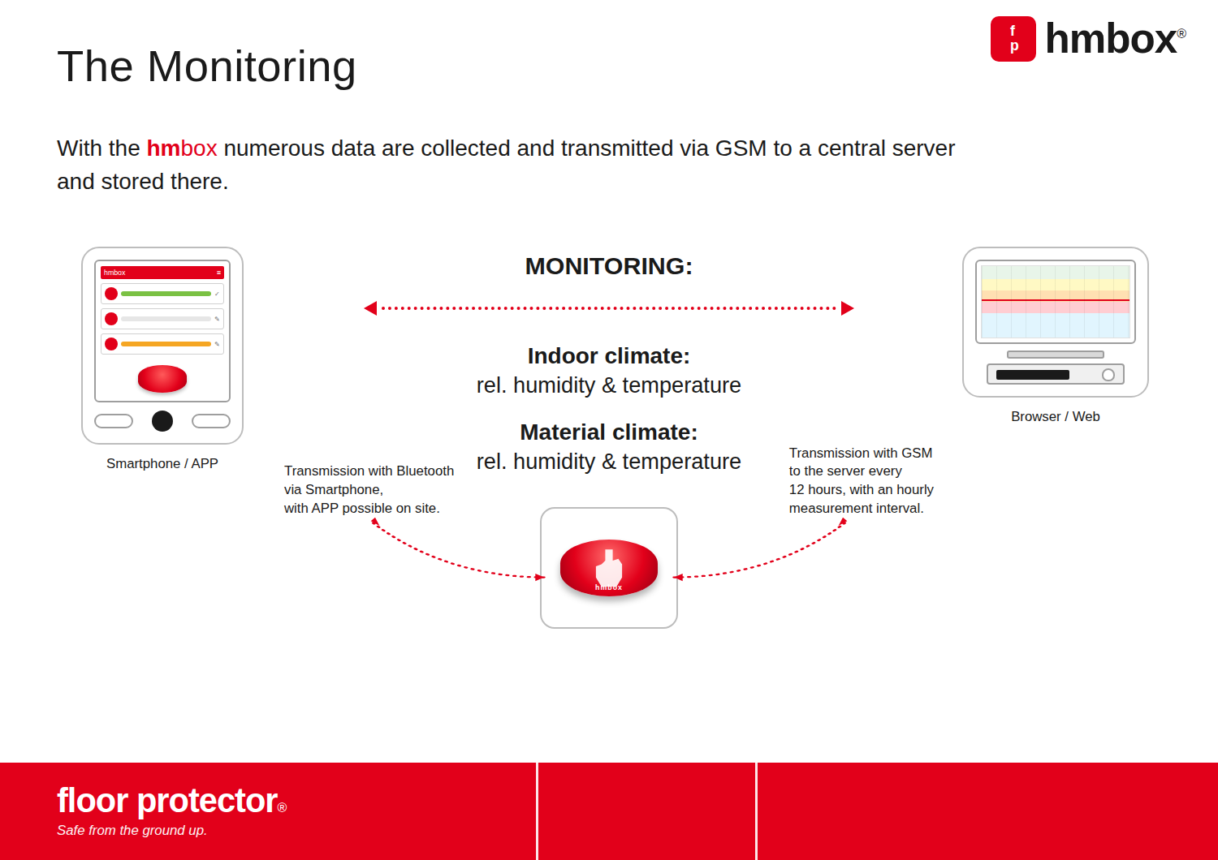f
p
hmbox®
The Monitoring
With the hm box numerous data are collected and transmitted via GSM to a central server and stored there.
hmbox≡
✓
✎
✎
Smartphone / APP
MONITORING:
Indoor climate: rel. humidity & temperature
Material climate: rel. humidity & temperature
hmbox
Transmission with Bluetooth
via Smartphone,
with APP possible on site.
Transmission with GSM
to the server every
12 hours, with an hourly
measurement interval.
Browser / Web
floor protector®
Safe from the ground up.